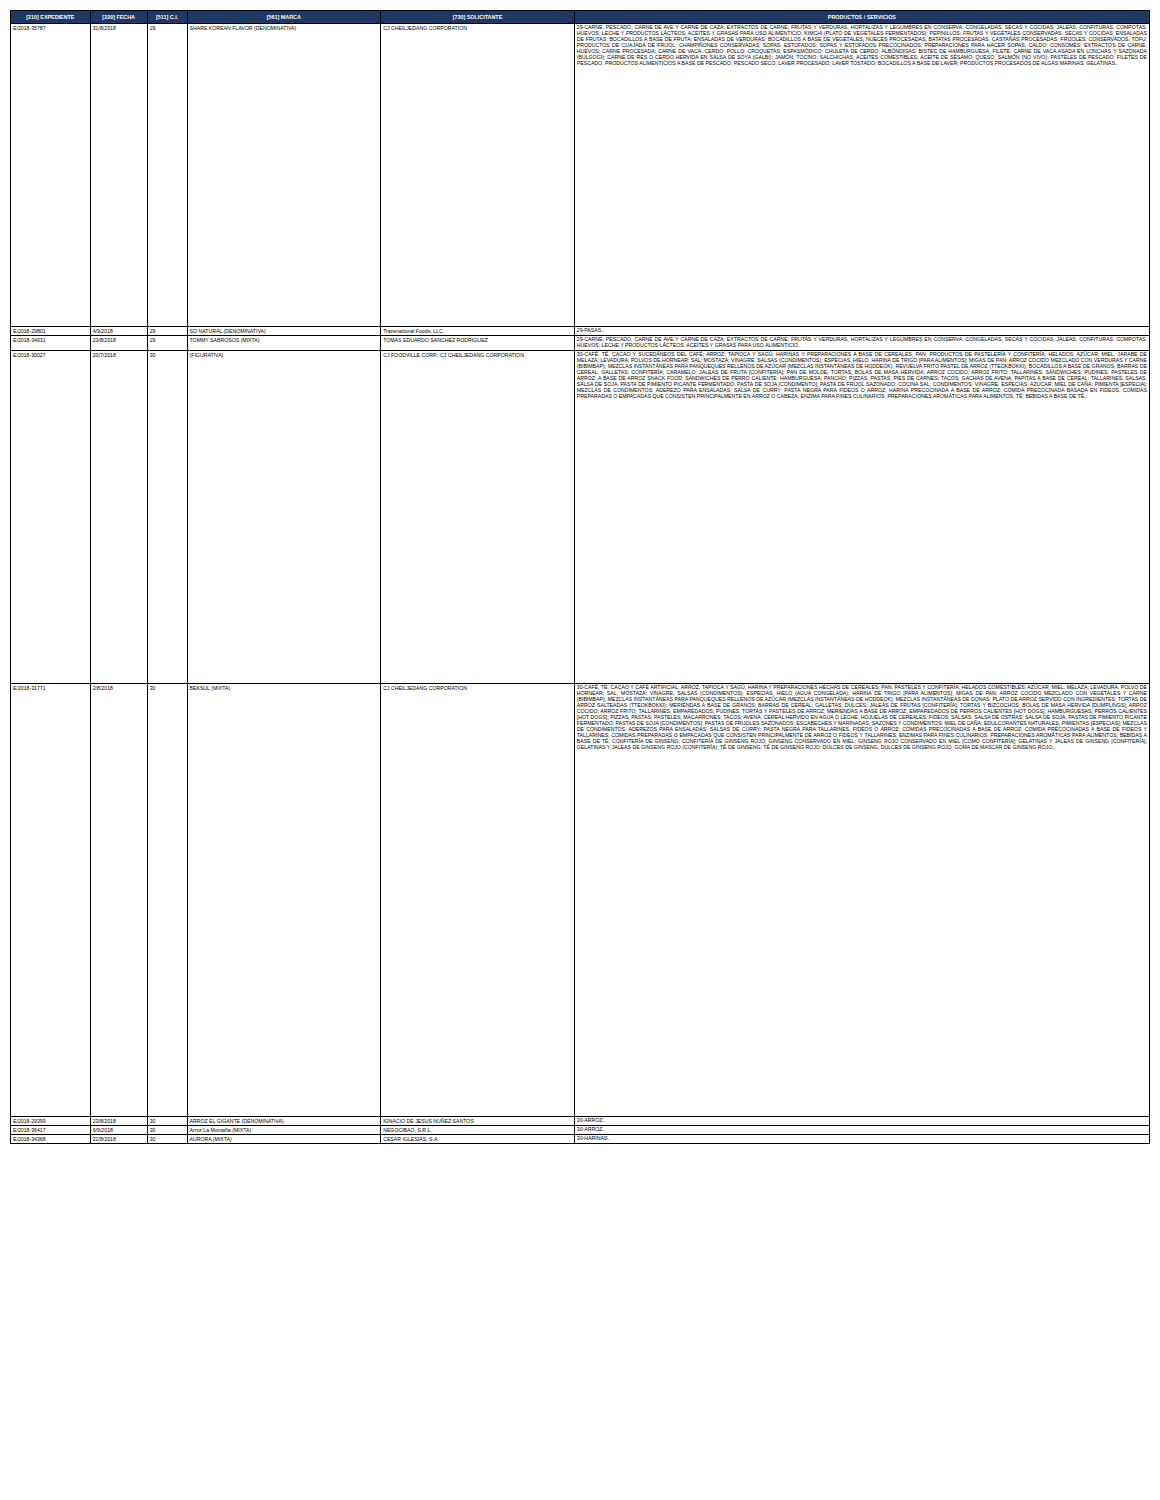| [210] EXPEDIENTE | [220] FECHA | [511] C.I. | [561] MARCA | [730] SOLICITANTE | PRODUCTOS / SERVICIOS |
| --- | --- | --- | --- | --- | --- |
| E/2018-35787 | 31/8/2018 | 29 | SHARE KOREAN FLAVOR (DENOMINATIVA) | CJ CHEILJEDANG CORPORATION | 29-CARNE, PESCADO, CARNE DE AVE Y CARNE DE CAZA; EXTRACTOS DE CARNE; FRUTAS Y VERDURAS, HORTALIZAS Y LEGUMBRES EN CONSERVA, CONGELADAS, SECAS Y COCIDAS; JALEAS, CONFITURAS, COMPOTAS; HUEVOS; LECHE Y PRODUCTOS LÁCTEOS; ACEITES Y GRASAS PARA USO ALIMENTICIO; KIMCHI (PLATO DE VEGETALES FERMENTADOS); PEPINILLOS; FRUTAS Y VEGETALES CONSERVADAS, SECAS Y COCIDAS; ENSALADAS DE FRUTAS; BOCADILLOS A BASE DE FRUTA; ENSALADAS DE VERDURAS; BOCADILLOS A BASE DE VEGETALES; NUECES PROCESADAS; BATATAS PROCESADAS; CASTAÑAS PROCESADAS; FRIJOLES, CONSERVADOS; TOFU; PRODUCTOS DE CUAJADA DE FRIJOL; CHAMPIÑONES CONSERVADAS; SOPAS; ESTOFADOS; SOPAS Y ESTOFADOS PRECOCINADOS; PREPARACIONES PARA HACER SOPAS; CALDO; CONSOMÉS; EXTRACTOS DE CARNE; HUEVOS; CARNE PROCESADA; CARNE DE VACA; CERDO; POLLO; CROQUETAS; ESPASMÓDICO; CHULETA DE CERDO; ALBÓNDIGAS; BISTEC DE HAMBURGUESA; FILETE; CARNE DE VACA ASADA EN LONCHAS Y SAZONADA (BULGOGI); CARNE DE RES O CERDO HERVIDA EN SALSA DE SOYA (GALBI); JAMÓN; TOCINO; SALCHICHAS; ACEITES COMESTIBLES; ACEITE DE SÉSAMO; QUESO; SALMÓN (NO VIVO); PASTELES DE PESCADO; FILETES DE PESCADO; PRODUCTOS ALIMENTICIOS A BASE DE PESCADO; PESCADO SECO; LAVER PROCESADO; LAVER TOSTADO; BOCADILLOS A BASE DE LAVER; PRODUCTOS PROCESADOS DE ALGAS MARINAS; GELATINAS.. |
| E/2018-29801 | 4/9/2018 | 29 | SO NATURAL (DENOMINATIVA) | Transnational Foods, LLC. | 29-PASAS.. |
| E/2018-34631 | 23/8/2018 | 29 | TOMMY SABROSOS (MIXTA) | TOMAS EDUARDO SANCHEZ RODRIGUEZ | 29-CARNE, PESCADO, CARNE DE AVE Y CARNE DE CAZA; EXTRACTOS DE CARNE; FRUTAS Y VERDURAS, HORTALIZAS Y LEGUMBRES EN CONSERVA, CONGELADAS, SECAS Y COCIDAS; JALEAS, CONFITURAS, COMPOTAS; HUEVOS; LECHE Y PRODUCTOS LÁCTEOS; ACEITES Y GRASAS PARA USO ALIMENTICIO.. |
| E/2018-30027 | 20/7/2018 | 30 | (FIGURATIVA) | CJ FOODVILLE CORP., CJ CHEILJEDANG CORPORATION | 30-CAFÉ, TÉ, CACAO Y SUCEDÁNEOS DEL CAFÉ; ARROZ; TAPIOCA Y SAGÚ; HARINAS Y PREPARACIONES A BASE DE CEREALES; PAN, PRODUCTOS DE PASTELERÍA Y CONFITERÍA; HELADOS; AZÚCAR; MIEL, JARABE DE MELAZA; LEVADURA, POLVOS DE HORNEAR; SAL; MOSTAZA; VINAGRE, SALSAS (CONDIMENTOS); ESPECIAS; HIELO. HARINA DE TRIGO [PARA ALIMENTOS]; MIGAS DE PAN; ARROZ COCIDO MEZCLADO CON VERDURAS Y CARNE (BIBIMBAP); MEZCLAS INSTANTÁNEAS PARA PANQUEQUES RELLENOS DE AZÚCAR (MEZCLAS INSTANTÁNEAS DE HODDEOK); REVUELVA FRITO PASTEL DE ARROZ (TTEOKBOKKI); BOCADILLOS A BASE DE GRANOS; BARRAS DE CEREAL; GALLETAS; CONFITERÍA; CARAMELO; JALEAS DE FRUTA [CONFITERÍA]; PAN DE MOLDE; TORTAS; BOLAS DE MASA HERVIDA; ARROZ COCIDO; ARROZ FRITO; TALLARINES; SÁNDWICHES; PUDINES; PASTELES DE ARROZ; A BASE DE ARROZ SNACK FOOD; SÁNDWICHES DE PERRO CALIENTE; HAMBURGUESA; PANCHO; PIZZAS; PASTAS; PIES DE CARNES; TACOS; GACHAS DE AVENA; PAPITAS A BASE DE CEREAL; TALLARINES; SALSAS; SALSA DE SOJA; PASTA DE PIMIENTO PICANTE FERMENTADO; PASTA DE SOJA [CONDIMENTO]; PASTA DE FRIJOL SAZONADO; COCINA SAL; CONDIMENTOS; VINAGRE; ESPECIAS; AZÚCAR; MIEL DE CAÑA; PIMIENTA [ESPECIA]; MEZCLAS DE CONDIMENTOS; ADEREZO PARA ENSALADAS; SALSA DE CURRY; PASTA NEGRA PARA FIDEOS O ARROZ; HARINA PRECOCINADA A BASE DE ARROZ; COMIDA PRECOCINADA BASADA EN FIDEOS; COMIDAS PREPARADAS O EMPACADAS QUE CONSISTEN PRINCIPALMENTE EN ARROZ O CABEZA; ENZIMA PARA FINES CULINARIOS; PREPARACIONES AROMÁTICAS PARA ALIMENTOS; TÉ; BEBIDAS A BASE DE TÉ.. |
| E/2018-31771 | 2/8/2018 | 30 | BEKSUL (MIXTA) | CJ CHEILJEDANG CORPORATION | 30-CAFÉ, TÉ, CACAO Y CAFÉ ARTIFICIAL; ARROZ; TAPIOCA Y SAGÚ; HARINA Y PREPARACIONES HECHAS DE CEREALES; PAN, PASTELES Y CONFITERÍA; HELADOS COMESTIBLES; AZÚCAR, MIEL, MELAZA; LEVADURA, POLVO DE HORNEAR; SAL; MOSTAZA; VINAGRE, SALSAS (CONDIMENTOS); ESPECIAS; HIELO (AGUA CONGELADA); HARINA DE TRIGO [PARA ALIMENTOS]; MIGAS DE PAN; ARROZ COCIDO MEZCLADO CON VEGETALES Y CARNE (BIBIMBAP); MEZCLAS INSTANTÁNEAS PARA PANQUEQUES RELLENOS DE AZÚCAR (MEZCLAS INSTANTÁNEAS DE HODDEOK); MEZCLAS INSTANTÁNEAS DE DONAS; PLATO DE ARROZ SERVIDO CON INGREDIENTES; TORTAS DE ARROZ SALTEADAS (TTEOKBOKKI); MERIENDAS A BASE DE GRANOS; BARRAS DE CEREAL; GALLETAS; DULCES; JALEAS DE FRUTAS [CONFITERÍA]; TORTAS Y BIZCOCHOS; BOLAS DE MASA HERVIDA [DUMPLINGS]; ARROZ COCIDO; ARROZ FRITO; TALLARINES; EMPAREDADOS; PUDINES; TORTAS Y PASTELES DE ARROZ; MERIENDAS A BASE DE ARROZ; EMPAREDADOS DE PERROS CALIENTES [HOT DOGS]; HAMBURGUESAS; PERROS CALIENTES [HOT DOGS]; PIZZAS; PASTAS; PASTELES; MACARRONES; TACOS; AVENA; CEREAL HERVIDO EN AGUA O LECHE; HOJUELAS DE CEREALES; FIDEOS; SALSAS; SALSA DE OSTRAS; SALSA DE SOJA; PASTAS DE PIMIENTO PICANTE FERMENTADO; PASTAS DE SOJA [CONDIMENTOS]; PASTAS DE FRIJOLES SAZONADOS; ESCABECHES Y MARINADAS; SAZONES Y CONDIMENTOS; MIEL DE CAÑA; EDULCORANTES NATURALES; PIMIENTAS [ESPECIAS]; MEZCLAS DE CONDIMENTOS; ADEREZOS PARA ENSALADAS; SALSAS DE CURRY; PASTA NEGRA PARA TALLARINES, FIDEOS O ARROZ; COMIDAS PRECOCINADAS A BASE DE ARROZ; COMIDA PRECOCINADAS A BASE DE FIDEOS Y TALLARINES; COMIDAS PREPARADAS O EMPACADAS QUE CONSISTEN PRINCIPALMENTE DE ARROZ O FIDEOS Y TALLARINES; ENZIMAS PARA FINES CULINARIOS; PREPARACIONES AROMÁTICAS PARA ALIMENTOS; BEBIDAS A BASE DE TÉ; CONFITERÍA DE GINSENG; CONFITERÍA DE GINSENG ROJO; GINSENG CONSERVADO EN MIEL; GINSENG ROJO CONSERVADO EN MIEL [COMO CONFITERÍA]; GELATINAS Y JALEAS DE GINSENG [CONFITERÍA]; GELATINAS Y JALEAS DE GINSENG ROJO (CONFITERÍA); TÉ DE GINSENG; TÉ DE GINSENG ROJO; DULCES DE GINSENG; DULCES DE GINSENG ROJO; GOMA DE MASCAR DE GINSENG ROJO.. |
| E/2018-29399 | 23/8/2018 | 30 | ARROZ EL GIGANTE (DENOMINATIVA) | IGNACIO DE JESUS NUÑEZ SANTOS | 30-ARROZ.. |
| E/2018-36417 | 6/9/2018 | 30 | Arroz La Montaña (MIXTA) | NEGOCIBAO, S.R.L. | 30-ARROZ.. |
| E/2018-34368 | 22/8/2018 | 30 | AURORA (MIXTA) | CESAR IGLESIAS, S.A. | 30-HARINAS.. |